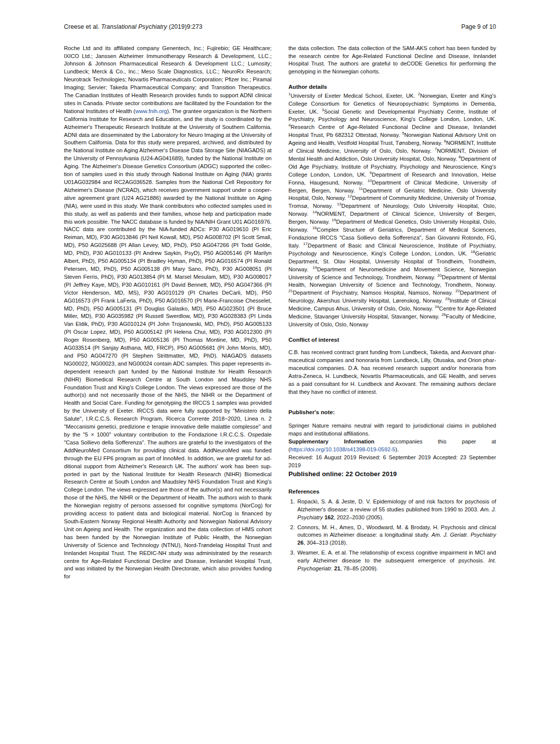Creese et al. Translational Psychiatry (2019)9:273
Page 9 of 10
Roche Ltd and its affiliated company Genentech, Inc.; Fujirebio; GE Healthcare; IXICO Ltd.; Janssen Alzheimer Immunotherapy Research & Development, LLC.; Johnson & Johnson Pharmaceutical Research & Development LLC.; Lumosity; Lundbeck; Merck & Co., Inc.; Meso Scale Diagnostics, LLC.; NeuroRx Research; Neurotrack Technologies; Novartis Pharmaceuticals Corporation; Pfizer Inc.; Piramal Imaging; Servier; Takeda Pharmaceutical Company; and Transition Therapeutics. The Canadian Institutes of Health Research provides funds to support ADNI clinical sites in Canada. Private sector contributions are facilitated by the Foundation for the National Institutes of Health (www.fnih.org). The grantee organization is the Northern California Institute for Research and Education, and the study is coordinated by the Alzheimer's Therapeutic Research Institute at the University of Southern California. ADNI data are disseminated by the Laboratory for Neuro Imaging at the University of Southern California. Data for this study were prepared, archived, and distributed by the National Institute on Aging Alzheimer's Disease Data Storage Site (NIAGADS) at the University of Pennsylvania (U24-AG041689), funded by the National Institute on Aging. The Alzheimer's Disease Genetics Consortium (ADGC) supported the collection of samples used in this study through National Institute on Aging (NIA) grants U01AG032984 and RC2AG036528. Samples from the National Cell Repository for Alzheimer's Disease (NCRAD), which receives government support under a cooperative agreement grant (U24 AG21886) awarded by the National Institute on Aging (NIA), were used in this study. We thank contributors who collected samples used in this study, as well as patients and their families, whose help and participation made this work possible. The NACC database is funded by NIA/NIH Grant U01 AG016976. NACC data are contributed by the NIA-funded ADCs: P30 AG019610 (PI Eric Reiman, MD), P30 AG013846 (PI Neil Kowall, MD), P50 AG008702 (PI Scott Small, MD), P50 AG025688 (PI Allan Levey, MD, PhD), P50 AG047266 (PI Todd Golde, MD, PhD), P30 AG010133 (PI Andrew Saykin, PsyD), P50 AG005146 (PI Marilyn Albert, PhD), P50 AG005134 (PI Bradley Hyman, PhD), P50 AG016574 (PI Ronald Petersen, MD, PhD), P50 AG005138 (PI Mary Sano, PhD), P30 AG008051 (PI Steven Ferris, PhD), P30 AG013854 (PI M. Marsel Mesulam, MD), P30 AG008017 (PI Jeffrey Kaye, MD), P30 AG010161 (PI David Bennett, MD), P50 AG047366 (PI Victor Henderson, MD, MS), P30 AG010129 (PI Charles DeCarli, MD), P50 AG016573 (PI Frank LaFerla, PhD), P50 AG016570 (PI Marie-Francoise Chesselet, MD, PhD), P50 AG005131 (PI Douglas Galasko, MD), P50 AG023501 (PI Bruce Miller, MD), P30 AG035982 (PI Russell Swerdlow, MD), P30 AG028383 (PI Linda Van Eldik, PhD), P30 AG010124 (PI John Trojanowski, MD, PhD), P50 AG005133 (PI Oscar Lopez, MD), P50 AG005142 (PI Helena Chui, MD), P30 AG012300 (PI Roger Rosenberg, MD), P50 AG005136 (PI Thomas Montine, MD, PhD), P50 AG033514 (PI Sanjay Asthana, MD, FRCP), P50 AG005681 (PI John Morris, MD), and P50 AG047270 (PI Stephen Strittmatter, MD, PhD). NIAGADS datasets NG00022, NG00023, and NG00024 contain ADC samples. This paper represents independent research part funded by the National Institute for Health Research (NIHR) Biomedical Research Centre at South London and Maudsley NHS Foundation Trust and King's College London. The views expressed are those of the author(s) and not necessarily those of the NHS, the NIHR or the Department of Health and Social Care. Funding for genotyping the IRCCS 1 samples was provided by the University of Exeter. IRCCS data were fully supported by "Ministero della Salute", I.R.C.C.S. Research Program, Ricerca Corrente 2018−2020, Linea n. 2 "Meccanismi genetici, predizione e terapie innovative delle malattie complesse" and by the "5 × 1000" voluntary contribution to the Fondazione I.R.C.C.S. Ospedale "Casa Sollievo della Sofferenza". The authors are grateful to the investigators of the AddNeuroMed Consortium for providing clinical data. AddNeuroMed was funded through the EU FP6 program as part of InnoMed. In addition, we are grateful for additional support from Alzheimer's Research UK. The authors' work has been supported in part by the National Institute for Health Research (NIHR) Biomedical Research Centre at South London and Maudsley NHS Foundation Trust and King's College London. The views expressed are those of the author(s) and not necessarily those of the NHS, the NIHR or the Department of Health. The authors wish to thank the Norwegian registry of persons assessed for cognitive symptoms (NorCog) for providing access to patient data and biological material. NorCog is financed by South-Eastern Norway Regional Health Authority and Norwegian National Advisory Unit on Ageing and Health. The organization and the data collection of HMS cohort has been funded by the Norwegian Institute of Public Health, the Norwegian University of Science and Technology (NTNU), Nord-Trøndelag Hospital Trust and Innlandet Hospital Trust. The REDIC-NH study was administrated by the research centre for Age-Related Functional Decline and Disease, Innlandet Hospital Trust, and was initiated by the Norwegian Health Directorate, which also provides funding for
the data collection. The data collection of the SAM-AKS cohort has been funded by the research centre for Age-Related Functional Decline and Disease, Innlandet Hospital Trust. The authors are grateful to deCODE Genetics for performing the genotyping in the Norwegian cohorts.
Author details
1University of Exeter Medical School, Exeter, UK. 2Norwegian, Exeter and King's College Consortium for Genetics of Neuropsychiatric Symptoms in Dementia, Exeter, UK. 3Social Genetic and Developmental Psychiatry Centre, Institute of Psychiatry, Psychology and Neuroscience, King's College London, London, UK. 4Research Centre of Age-Related Functional Decline and Disease, Innlandet Hospital Trust, Pb 682312 Ottestad, Norway. 5Norwegian National Advisory Unit on Ageing and Health, Vestfold Hospital Trust, Tønsberg, Norway. 6NORMENT, Institute of Clinical Medicine, University of Oslo, Oslo, Norway. 7NORMENT, Division of Mental Health and Addiction, Oslo University Hospital, Oslo, Norway. 8Department of Old Age Psychiatry, Institute of Psychiatry, Psychology and Neuroscience, King's College London, London, UK. 9Department of Research and Innovation, Helse Fonna, Haugesund, Norway. 10Department of Clinical Medicine, University of Bergen, Bergen, Norway. 11Department of Geriatric Medicine, Oslo University Hospital, Oslo, Norway. 12Department of Community Medicine, University of Tromsø, Tromsø, Norway. 13Department of Neurology, Oslo University Hospital, Oslo, Norway. 14NORMENT, Department of Clinical Science, University of Bergen, Bergen, Norway. 15Department of Medical Genetics, Oslo University Hospital, Oslo, Norway. 16Complex Structure of Geriatrics, Department of Medical Sciences, Fondazione IRCCS "Casa Sollievo della Sofferenza", San Giovanni Rotondo, FG, Italy. 17Department of Basic and Clinical Neuroscience, Institute of Psychiatry, Psychology and Neuroscience, King's College London, London, UK. 18Geriatric Department, St. Olav Hospital, University Hospital of Trondheim, Trondheim, Norway. 19Department of Neuromedicine and Movement Science, Norwegian University of Science and Technology, Trondheim, Norway. 20Department of Mental Health, Norwegian University of Science and Technology, Trondheim, Norway. 21Department of Psychiatry, Namsos Hospital, Namsos, Norway. 22Department of Neurology, Akershus University Hospital, Lørenskog, Norway. 23Institute of Clinical Medicine, Campus Ahus, University of Oslo, Oslo, Norway. 24Centre for Age-Related Medicine, Stavanger University Hospital, Stavanger, Norway. 25Faculty of Medicine, University of Oslo, Oslo, Norway
Conflict of interest
C.B. has received contract grant funding from Lundbeck, Takeda, and Axovant pharmaceutical companies and honoraria from Lundbeck, Lilly, Otusaka, and Orion pharmaceutical companies. D.A. has received research support and/or honoraria from Astra-Zeneca, H. Lundbeck, Novartis Pharmaceuticals, and GE Health, and serves as a paid consultant for H. Lundbeck and Axovant. The remaining authors declare that they have no conflict of interest.
Publisher's note:
Springer Nature remains neutral with regard to jurisdictional claims in published maps and institutional affiliations.
Supplementary Information accompanies this paper at (https://doi.org/10.1038/s41398-019-0592-5).
Received: 16 August 2019 Revised: 6 September 2019 Accepted: 23 September 2019
Published online: 22 October 2019
References
Ropacki, S. A. & Jeste, D. V. Epidemiology of and risk factors for psychosis of Alzheimer's disease: a review of 55 studies published from 1990 to 2003. Am. J. Psychiatry 162, 2022–2030 (2005).
Connors, M. H., Ames, D., Woodward, M. & Brodaty, H. Psychosis and clinical outcomes in Alzheimer disease: a longitudinal study. Am. J. Geriatr. Psychiatry 26, 304–313 (2018).
Weamer, E. A. et al. The relationship of excess cognitive impairment in MCI and early Alzheimer disease to the subsequent emergence of psychosis. Int. Psychogeriatr. 21, 78–85 (2009).